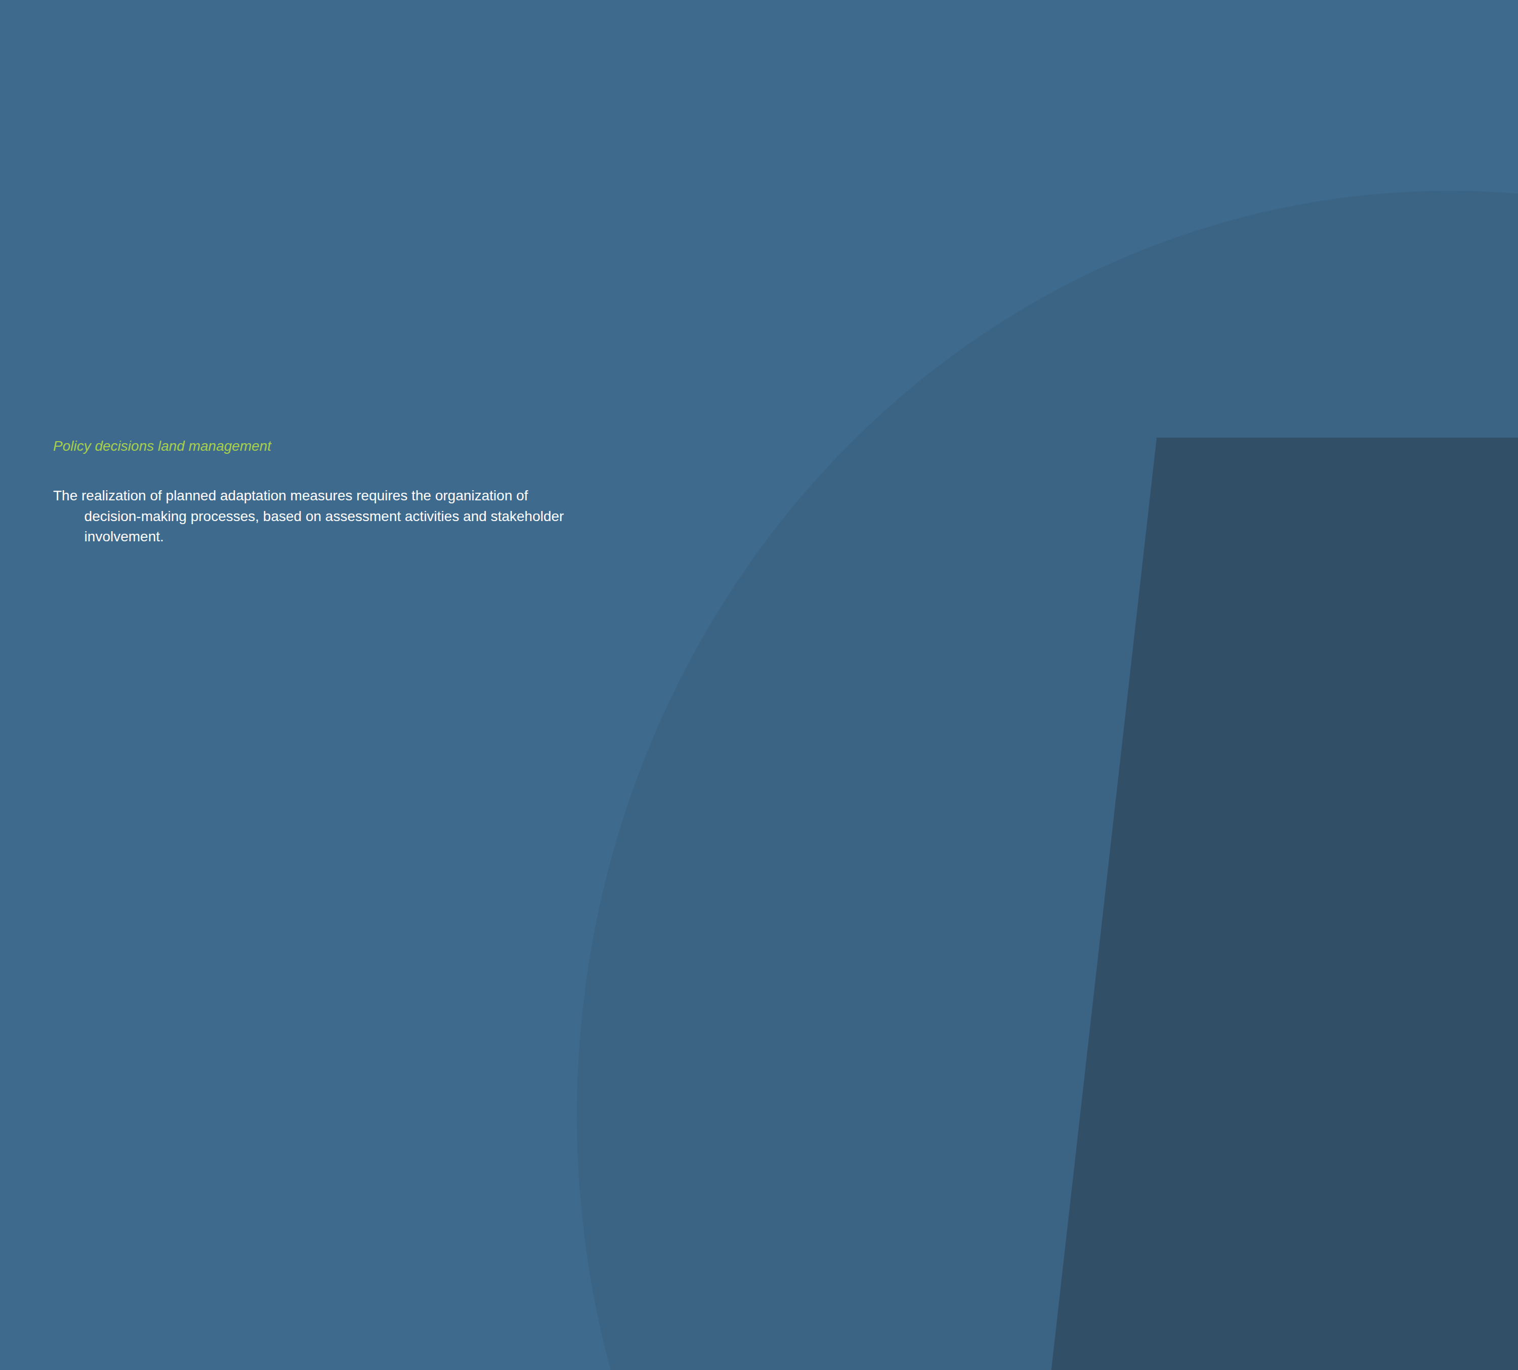Policy decisions land management
The realization of planned adaptation measures requires the organization of decision-making processes, based on assessment activities and stakeholder involvement.